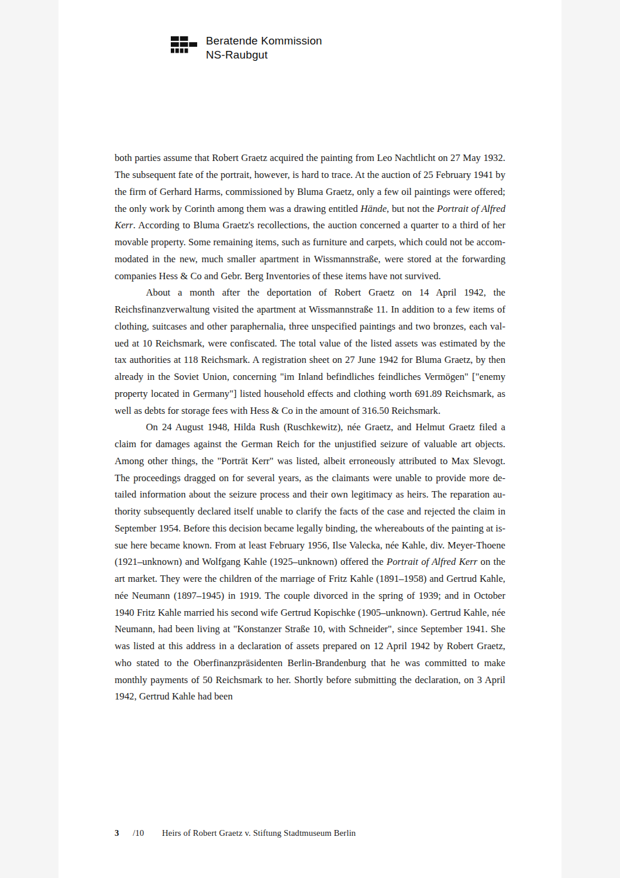Beratende Kommission
NS-Raubgut
both parties assume that Robert Graetz acquired the painting from Leo Nachtlicht on 27 May 1932. The subsequent fate of the portrait, however, is hard to trace. At the auction of 25 February 1941 by the firm of Gerhard Harms, commissioned by Bluma Graetz, only a few oil paintings were offered; the only work by Corinth among them was a drawing entitled Hände, but not the Portrait of Alfred Kerr. According to Bluma Graetz's recollections, the auction concerned a quarter to a third of her movable property. Some remaining items, such as furniture and carpets, which could not be accommodated in the new, much smaller apartment in Wissmannstraße, were stored at the forwarding companies Hess & Co and Gebr. Berg Inventories of these items have not survived.
About a month after the deportation of Robert Graetz on 14 April 1942, the Reichsfinanzverwaltung visited the apartment at Wissmannstraße 11. In addition to a few items of clothing, suitcases and other paraphernalia, three unspecified paintings and two bronzes, each valued at 10 Reichsmark, were confiscated. The total value of the listed assets was estimated by the tax authorities at 118 Reichsmark. A registration sheet on 27 June 1942 for Bluma Graetz, by then already in the Soviet Union, concerning "im Inland befindliches feindliches Vermögen" ["enemy property located in Germany"] listed household effects and clothing worth 691.89 Reichsmark, as well as debts for storage fees with Hess & Co in the amount of 316.50 Reichsmark.
On 24 August 1948, Hilda Rush (Ruschkewitz), née Graetz, and Helmut Graetz filed a claim for damages against the German Reich for the unjustified seizure of valuable art objects. Among other things, the "Porträt Kerr" was listed, albeit erroneously attributed to Max Slevogt. The proceedings dragged on for several years, as the claimants were unable to provide more detailed information about the seizure process and their own legitimacy as heirs. The reparation authority subsequently declared itself unable to clarify the facts of the case and rejected the claim in September 1954. Before this decision became legally binding, the whereabouts of the painting at issue here became known. From at least February 1956, Ilse Valecka, née Kahle, div. Meyer-Thoene (1921–unknown) and Wolfgang Kahle (1925–unknown) offered the Portrait of Alfred Kerr on the art market. They were the children of the marriage of Fritz Kahle (1891–1958) and Gertrud Kahle, née Neumann (1897–1945) in 1919. The couple divorced in the spring of 1939; and in October 1940 Fritz Kahle married his second wife Gertrud Kopischke (1905–unknown). Gertrud Kahle, née Neumann, had been living at "Konstanzer Straße 10, with Schneider", since September 1941. She was listed at this address in a declaration of assets prepared on 12 April 1942 by Robert Graetz, who stated to the Oberfinanzpräsidenten Berlin-Brandenburg that he was committed to make monthly payments of 50 Reichsmark to her. Shortly before submitting the declaration, on 3 April 1942, Gertrud Kahle had been
3 /10 Heirs of Robert Graetz v. Stiftung Stadtmuseum Berlin